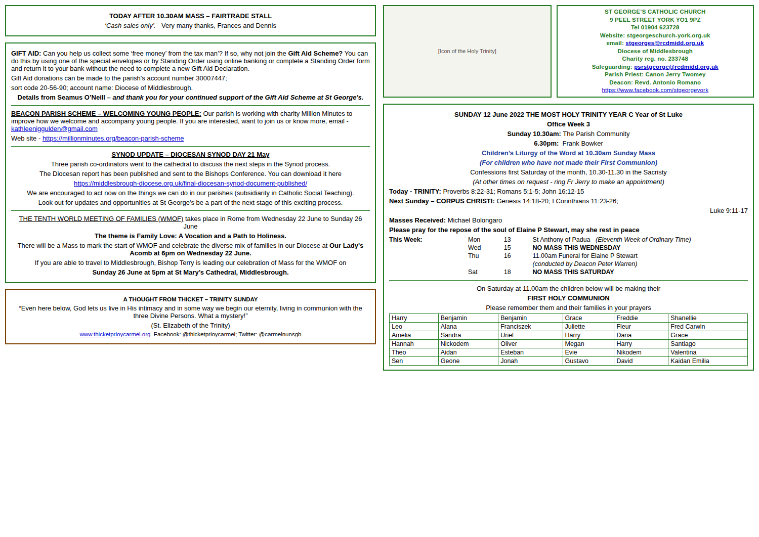TODAY AFTER 10.30AM MASS – FAIRTRADE STALL
‘Cash sales only’. Very many thanks, Frances and Dennis
GIFT AID: Can you help us collect some ‘free money’ from the tax man’? If so, why not join the Gift Aid Scheme? You can do this by using one of the special envelopes or by Standing Order using online banking or complete a Standing Order form and return it to your bank without the need to complete a new Gift Aid Declaration.
Gift Aid donations can be made to the parish's account number 30007447;
sort code 20-56-90; account name: Diocese of Middlesbrough.
Details from Seamus O’Neill – and thank you for your continued support of the Gift Aid Scheme at St George's.
BEACON PARISH SCHEME – WELCOMING YOUNG PEOPLE: Our parish is working with charity Million Minutes to improve how we welcome and accompany young people. If you are interested, want to join us or know more, email - kathleeniggulden@gmail.com
Web site - https://millionminutes.org/beacon-parish-scheme
SYNOD UPDATE – DIOCESAN SYNOD DAY 21 May
Three parish co-ordinators went to the cathedral to discuss the next steps in the Synod process.
The Diocesan report has been published and sent to the Bishops Conference. You can download it here
https://middlesbrough-diocese.org.uk/final-diocesan-synod-document-published/
We are encouraged to act now on the things we can do in our parishes (subsidiarity in Catholic Social Teaching).
Look out for updates and opportunities at St George's be a part of the next stage of this exciting process.
THE TENTH WORLD MEETING OF FAMILIES (WMOF) takes place in Rome from Wednesday 22 June to Sunday 26 June
The theme is Family Love: A Vocation and a Path to Holiness.
There will be a Mass to mark the start of WMOF and celebrate the diverse mix of families in our Diocese at Our Lady's Acomb at 6pm on Wednesday 22 June.
If you are able to travel to Middlesbrough, Bishop Terry is leading our celebration of Mass for the WMOF on
Sunday 26 June at 5pm at St Mary’s Cathedral, Middlesbrough.
A THOUGHT FROM THICKET – TRINITY SUNDAY
“Even here below, God lets us live in His intimacy and in some way we begin our eternity, living in communion with the three Divine Persons. What a mystery!”
(St. Elizabeth of the Trinity)
www.thicketprioycarmel.org Facebook: @thicketprioycarmel; Twitter: @carmelnunsgb
[Icon of the Holy Trinity]
ST GEORGE’S CATHOLIC CHURCH
9 PEEL STREET YORK YO1 9PZ
Tel 01904 623728
Website: stgeorgeschurch-york.org.uk
email: stgeorges@rcdmidd.org.uk
Diocese of Middlesbrough
Charity reg. no. 233748
Safeguarding: psrstgeorge@rcdmidd.org.uk
Parish Priest: Canon Jerry Twomey
Deacon: Revd. Antonio Romano
https://www.facebook.com/stgeorgeyork
SUNDAY 12 June 2022 THE MOST HOLY TRINITY YEAR C Year of St Luke
Office Week 3
Sunday 10.30am: The Parish Community
6.30pm: Frank Bowker
Children’s Liturgy of the Word at 10.30am Sunday Mass
(For children who have not made their First Communion)
Confessions first Saturday of the month, 10.30-11.30 in the Sacristy
(At other times on request - ring Fr Jerry to make an appointment)
Today - TRINITY: Proverbs 8:22-31; Romans 5:1-5; John 16:12-15
Next Sunday – CORPUS CHRISTI: Genesis 14:18-20; I Corinthians 11:23-26;
Luke 9:11-17
Masses Received: Michael Bolongaro
Please pray for the repose of the soul of Elaine P Stewart, may she rest in peace
| This Week: | Mon | 13 | St Anthony of Padua (Eleventh Week of Ordinary Time) |
| | Wed | 15 | NO MASS THIS WEDNESDAY |
| | Thu | 16 | 11.00am Funeral for Elaine P Stewart |
| | | | (conducted by Deacon Peter Warren) |
| | Sat | 18 | NO MASS THIS SATURDAY |
On Saturday at 11.00am the children below will be making their
FIRST HOLY COMMUNION
Please remember them and their families in your prayers
| Harry | Benjamin | Benjamin | Grace | Freddie | Shanellie |
| Leo | Alana | Franciszek | Juliette | Fleur | Fred Carwin |
| Amelia | Sandra | Uriel | Harry | Dana | Grace |
| Hannah | Nickodem | Oliver | Megan | Harry | Santiago |
| Theo | Aidan | Esteban | Evie | Nikodem | Valentina |
| Sen | Geone | Jonah | Gustavo | David | Kaidan Emilia |